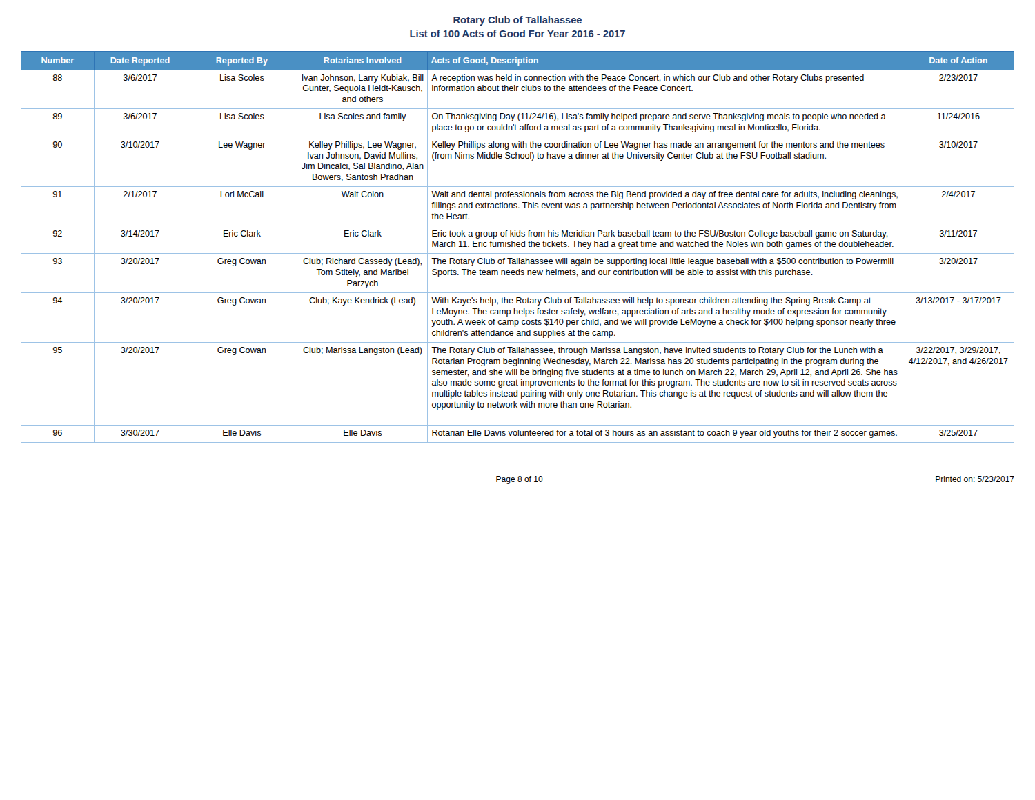Rotary Club of Tallahassee
List of 100 Acts of Good For Year 2016 - 2017
| Number | Date Reported | Reported By | Rotarians Involved | Acts of Good, Description | Date of Action |
| --- | --- | --- | --- | --- | --- |
| 88 | 3/6/2017 | Lisa Scoles | Ivan Johnson, Larry Kubiak, Bill Gunter, Sequoia Heidt-Kausch, and others | A reception was held in connection with the Peace Concert, in which our Club and other Rotary Clubs presented information about their clubs to the attendees of the Peace Concert. | 2/23/2017 |
| 89 | 3/6/2017 | Lisa Scoles | Lisa Scoles and family | On Thanksgiving Day (11/24/16), Lisa's family helped prepare and serve Thanksgiving meals to people who needed a place to go or couldn't afford a meal as part of a community Thanksgiving meal in Monticello, Florida. | 11/24/2016 |
| 90 | 3/10/2017 | Lee Wagner | Kelley Phillips, Lee Wagner, Ivan Johnson, David Mullins, Jim Dincalci, Sal Blandino, Alan Bowers, Santosh Pradhan | Kelley Phillips along with the coordination of Lee Wagner has made an arrangement for the mentors and the mentees (from Nims Middle School) to have a dinner at the University Center Club at the FSU Football stadium. | 3/10/2017 |
| 91 | 2/1/2017 | Lori McCall | Walt Colon | Walt and dental professionals from across the Big Bend provided a day of free dental care for adults, including cleanings, fillings and extractions. This event was a partnership between Periodontal Associates of North Florida and Dentistry from the Heart. | 2/4/2017 |
| 92 | 3/14/2017 | Eric Clark | Eric Clark | Eric took a group of kids from his Meridian Park baseball team to the FSU/Boston College baseball game on Saturday, March 11. Eric furnished the tickets. They had a great time and watched the Noles win both games of the doubleheader. | 3/11/2017 |
| 93 | 3/20/2017 | Greg Cowan | Club; Richard Cassedy (Lead), Tom Stitely, and Maribel Parzych | The Rotary Club of Tallahassee will again be supporting local little league baseball with a $500 contribution to Powermill Sports. The team needs new helmets, and our contribution will be able to assist with this purchase. | 3/20/2017 |
| 94 | 3/20/2017 | Greg Cowan | Club; Kaye Kendrick (Lead) | With Kaye's help, the Rotary Club of Tallahassee will help to sponsor children attending the Spring Break Camp at LeMoyne. The camp helps foster safety, welfare, appreciation of arts and a healthy mode of expression for community youth. A week of camp costs $140 per child, and we will provide LeMoyne a check for $400 helping sponsor nearly three children's attendance and supplies at the camp. | 3/13/2017 - 3/17/2017 |
| 95 | 3/20/2017 | Greg Cowan | Club; Marissa Langston (Lead) | The Rotary Club of Tallahassee, through Marissa Langston, have invited students to Rotary Club for the Lunch with a Rotarian Program beginning Wednesday, March 22. Marissa has 20 students participating in the program during the semester, and she will be bringing five students at a time to lunch on March 22, March 29, April 12, and April 26. She has also made some great improvements to the format for this program. The students are now to sit in reserved seats across multiple tables instead pairing with only one Rotarian. This change is at the request of students and will allow them the opportunity to network with more than one Rotarian. | 3/22/2017, 3/29/2017, 4/12/2017, and 4/26/2017 |
| 96 | 3/30/2017 | Elle Davis | Elle Davis | Rotarian Elle Davis volunteered for a total of 3 hours as an assistant to coach 9 year old youths for their 2 soccer games. | 3/25/2017 |
Page 8 of 10
Printed on: 5/23/2017